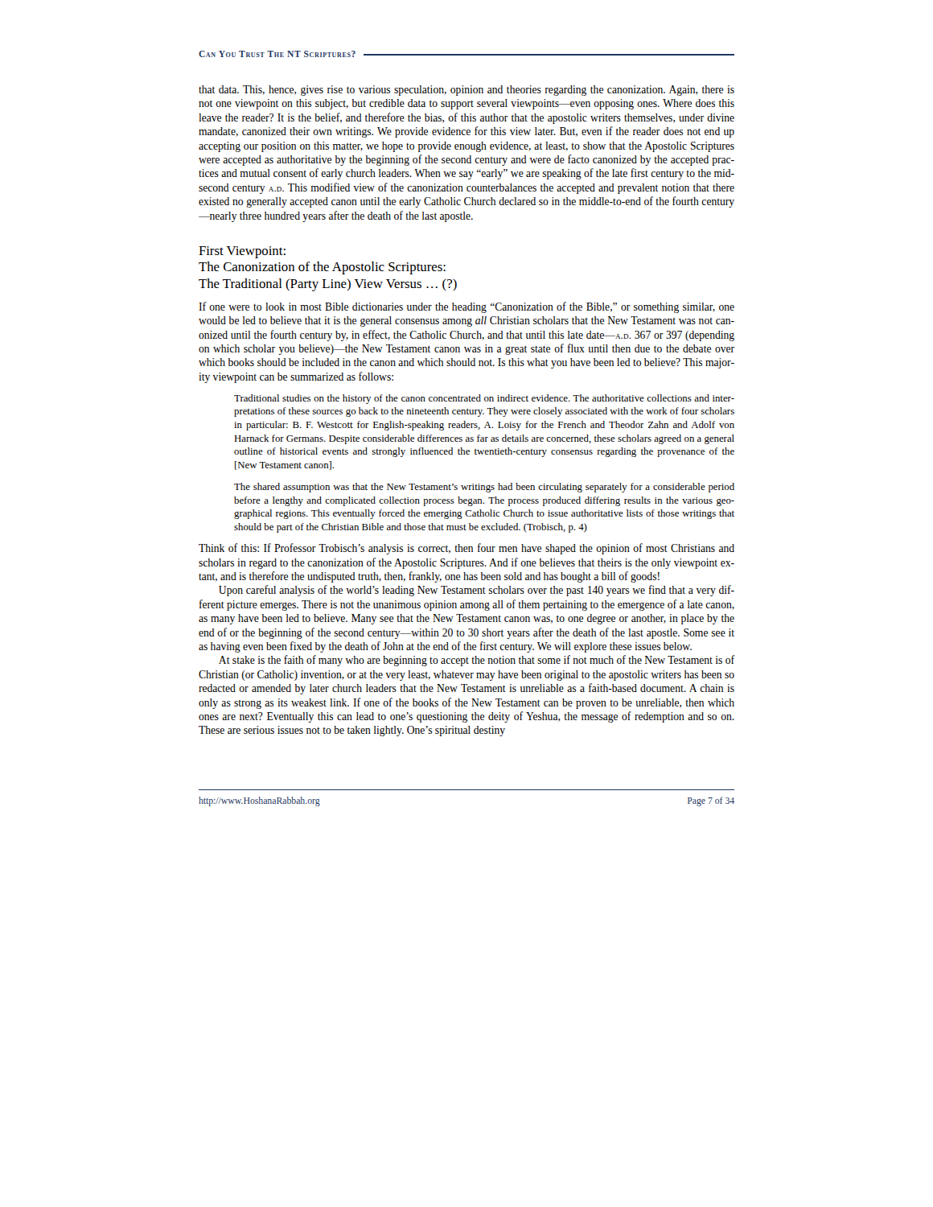Can You Trust The NT Scriptures?
that data. This, hence, gives rise to various speculation, opinion and theories regarding the canonization. Again, there is not one viewpoint on this subject, but credible data to support several viewpoints—even opposing ones. Where does this leave the reader? It is the belief, and therefore the bias, of this author that the apostolic writers themselves, under divine mandate, canonized their own writings. We provide evidence for this view later. But, even if the reader does not end up accepting our position on this matter, we hope to provide enough evidence, at least, to show that the Apostolic Scriptures were accepted as authoritative by the beginning of the second century and were de facto canonized by the accepted practices and mutual consent of early church leaders. When we say “early” we are speaking of the late first century to the mid-second century a.d. This modified view of the canonization counterbalances the accepted and prevalent notion that there existed no generally accepted canon until the early Catholic Church declared so in the middle-to-end of the fourth century—nearly three hundred years after the death of the last apostle.
First Viewpoint: The Canonization of the Apostolic Scriptures: The Traditional (Party Line) View Versus … (?)
If one were to look in most Bible dictionaries under the heading “Canonization of the Bible,” or something similar, one would be led to believe that it is the general consensus among all Christian scholars that the New Testament was not canonized until the fourth century by, in effect, the Catholic Church, and that until this late date—a.d. 367 or 397 (depending on which scholar you believe)—the New Testament canon was in a great state of flux until then due to the debate over which books should be included in the canon and which should not. Is this what you have been led to believe? This majority viewpoint can be summarized as follows:
Traditional studies on the history of the canon concentrated on indirect evidence. The authoritative collections and interpretations of these sources go back to the nineteenth century. They were closely associated with the work of four scholars in particular: B. F. Westcott for English-speaking readers, A. Loisy for the French and Theodor Zahn and Adolf von Harnack for Germans. Despite considerable differences as far as details are concerned, these scholars agreed on a general outline of historical events and strongly influenced the twentieth-century consensus regarding the provenance of the [New Testament canon].
The shared assumption was that the New Testament’s writings had been circulating separately for a considerable period before a lengthy and complicated collection process began. The process produced differing results in the various geographical regions. This eventually forced the emerging Catholic Church to issue authoritative lists of those writings that should be part of the Christian Bible and those that must be excluded. (Trobisch, p. 4)
Think of this: If Professor Trobisch’s analysis is correct, then four men have shaped the opinion of most Christians and scholars in regard to the canonization of the Apostolic Scriptures. And if one believes that theirs is the only viewpoint extant, and is therefore the undisputed truth, then, frankly, one has been sold and has bought a bill of goods!
Upon careful analysis of the world’s leading New Testament scholars over the past 140 years we find that a very different picture emerges. There is not the unanimous opinion among all of them pertaining to the emergence of a late canon, as many have been led to believe. Many see that the New Testament canon was, to one degree or another, in place by the end of or the beginning of the second century—within 20 to 30 short years after the death of the last apostle. Some see it as having even been fixed by the death of John at the end of the first century. We will explore these issues below.
At stake is the faith of many who are beginning to accept the notion that some if not much of the New Testament is of Christian (or Catholic) invention, or at the very least, whatever may have been original to the apostolic writers has been so redacted or amended by later church leaders that the New Testament is unreliable as a faith-based document. A chain is only as strong as its weakest link. If one of the books of the New Testament can be proven to be unreliable, then which ones are next? Eventually this can lead to one’s questioning the deity of Yeshua, the message of redemption and so on. These are serious issues not to be taken lightly. One’s spiritual destiny
http://www.HoshanaRabbah.org
Page 7 of 34